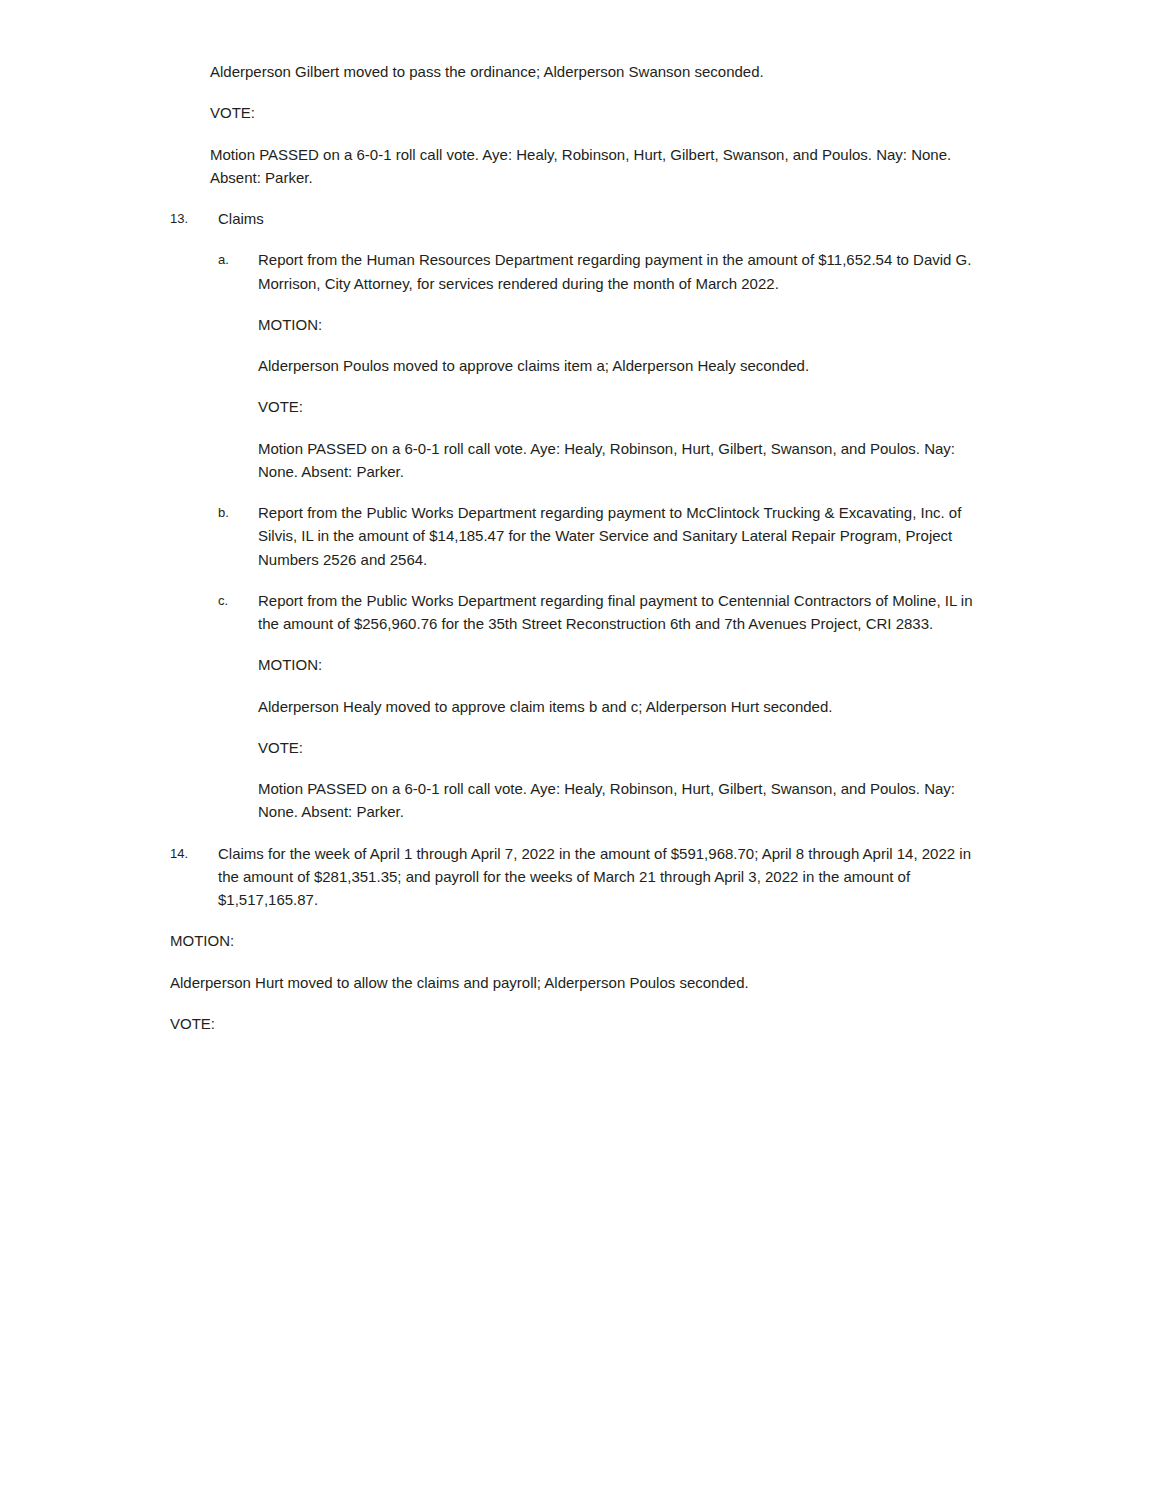Alderperson Gilbert moved to pass the ordinance; Alderperson Swanson seconded.
VOTE:
Motion PASSED on a 6-0-1 roll call vote. Aye: Healy, Robinson, Hurt, Gilbert, Swanson, and Poulos. Nay: None. Absent: Parker.
13.
Claims
a.
Report from the Human Resources Department regarding payment in the amount of $11,652.54 to David G. Morrison, City Attorney, for services rendered during the month of March 2022.
MOTION:
Alderperson Poulos moved to approve claims item a; Alderperson Healy seconded.
VOTE:
Motion PASSED on a 6-0-1 roll call vote. Aye: Healy, Robinson, Hurt, Gilbert, Swanson, and Poulos. Nay: None. Absent: Parker.
b.
Report from the Public Works Department regarding payment to McClintock Trucking & Excavating, Inc. of Silvis, IL in the amount of $14,185.47 for the Water Service and Sanitary Lateral Repair Program, Project Numbers 2526 and 2564.
c.
Report from the Public Works Department regarding final payment to Centennial Contractors of Moline, IL in the amount of $256,960.76 for the 35th Street Reconstruction 6th and 7th Avenues Project, CRI 2833.
MOTION:
Alderperson Healy moved to approve claim items b and c; Alderperson Hurt seconded.
VOTE:
Motion PASSED on a 6-0-1 roll call vote. Aye: Healy, Robinson, Hurt, Gilbert, Swanson, and Poulos. Nay: None. Absent: Parker.
14.
Claims for the week of April 1 through April 7, 2022 in the amount of $591,968.70; April 8 through April 14, 2022 in the amount of $281,351.35; and payroll for the weeks of March 21 through April 3, 2022 in the amount of $1,517,165.87.
MOTION:
Alderperson Hurt moved to allow the claims and payroll; Alderperson Poulos seconded.
VOTE: